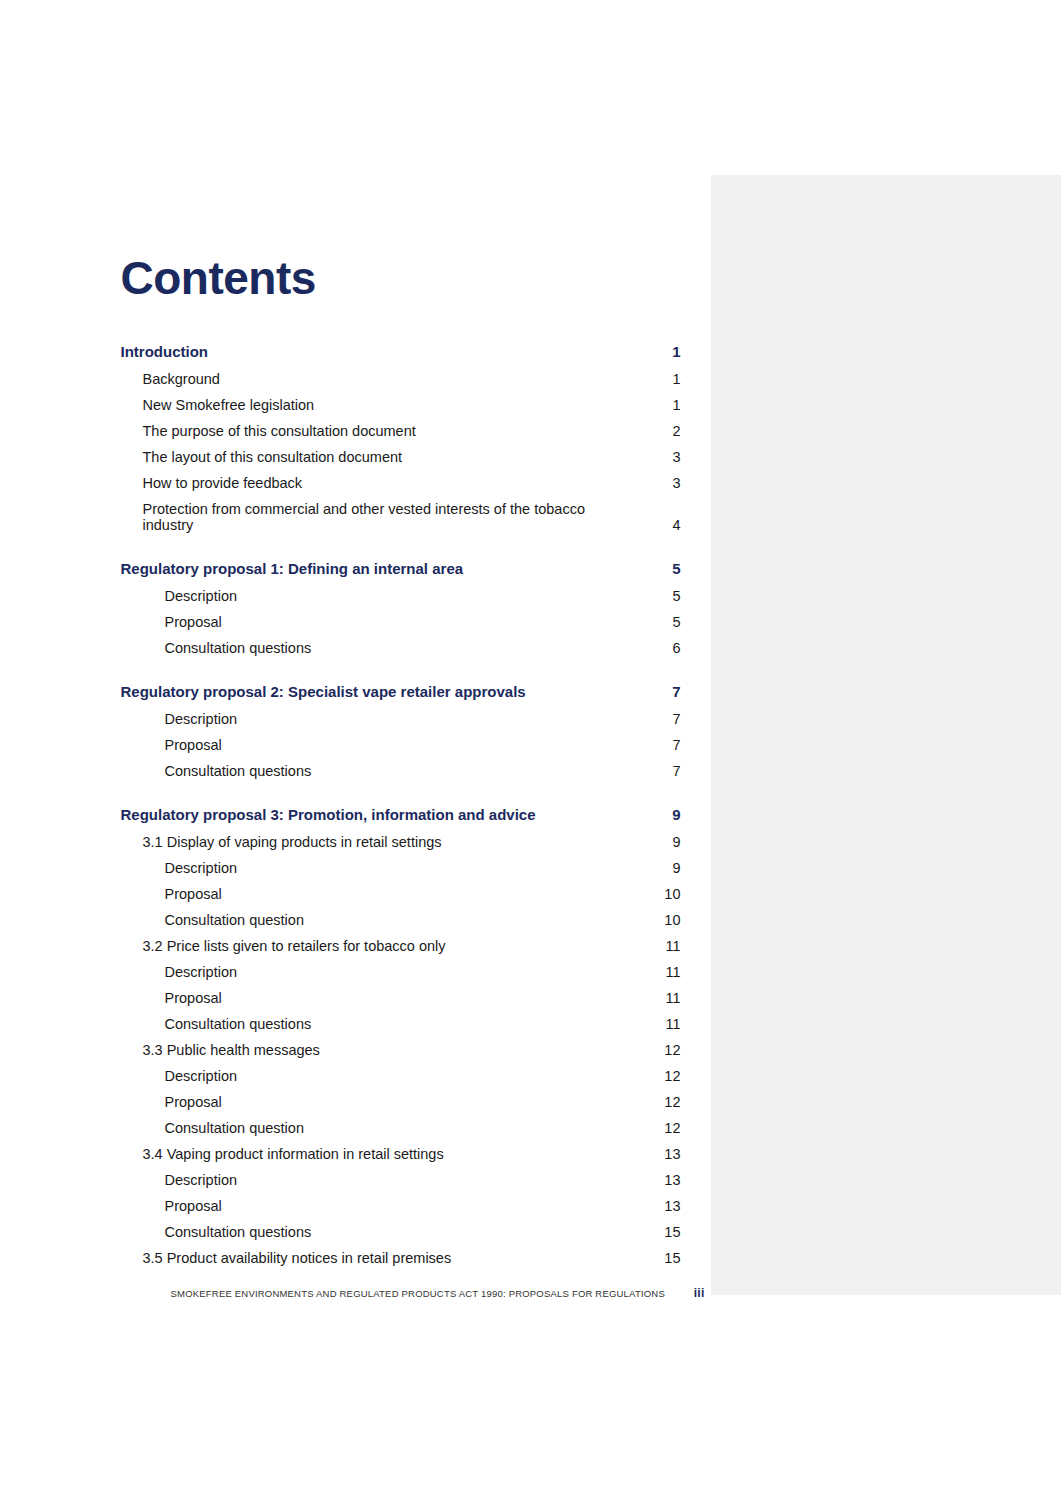Contents
| Introduction | 1 |
| Background | 1 |
| New Smokefree legislation | 1 |
| The purpose of this consultation document | 2 |
| The layout of this consultation document | 3 |
| How to provide feedback | 3 |
| Protection from commercial and other vested interests of the tobacco | |
| industry | 4 |
| Regulatory proposal 1: Defining an internal area | 5 |
| Description | 5 |
| Proposal | 5 |
| Consultation questions | 6 |
| Regulatory proposal 2: Specialist vape retailer approvals | 7 |
| Description | 7 |
| Proposal | 7 |
| Consultation questions | 7 |
| Regulatory proposal 3: Promotion, information and advice | 9 |
| 3.1 Display of vaping products in retail settings | 9 |
| Description | 9 |
| Proposal | 10 |
| Consultation question | 10 |
| 3.2 Price lists given to retailers for tobacco only | 11 |
| Description | 11 |
| Proposal | 11 |
| Consultation questions | 11 |
| 3.3 Public health messages | 12 |
| Description | 12 |
| Proposal | 12 |
| Consultation question | 12 |
| 3.4 Vaping product information in retail settings | 13 |
| Description | 13 |
| Proposal | 13 |
| Consultation questions | 15 |
| 3.5 Product availability notices in retail premises | 15 |
SMOKEFREE ENVIRONMENTS AND REGULATED PRODUCTS ACT 1990: PROPOSALS FOR REGULATIONS iii